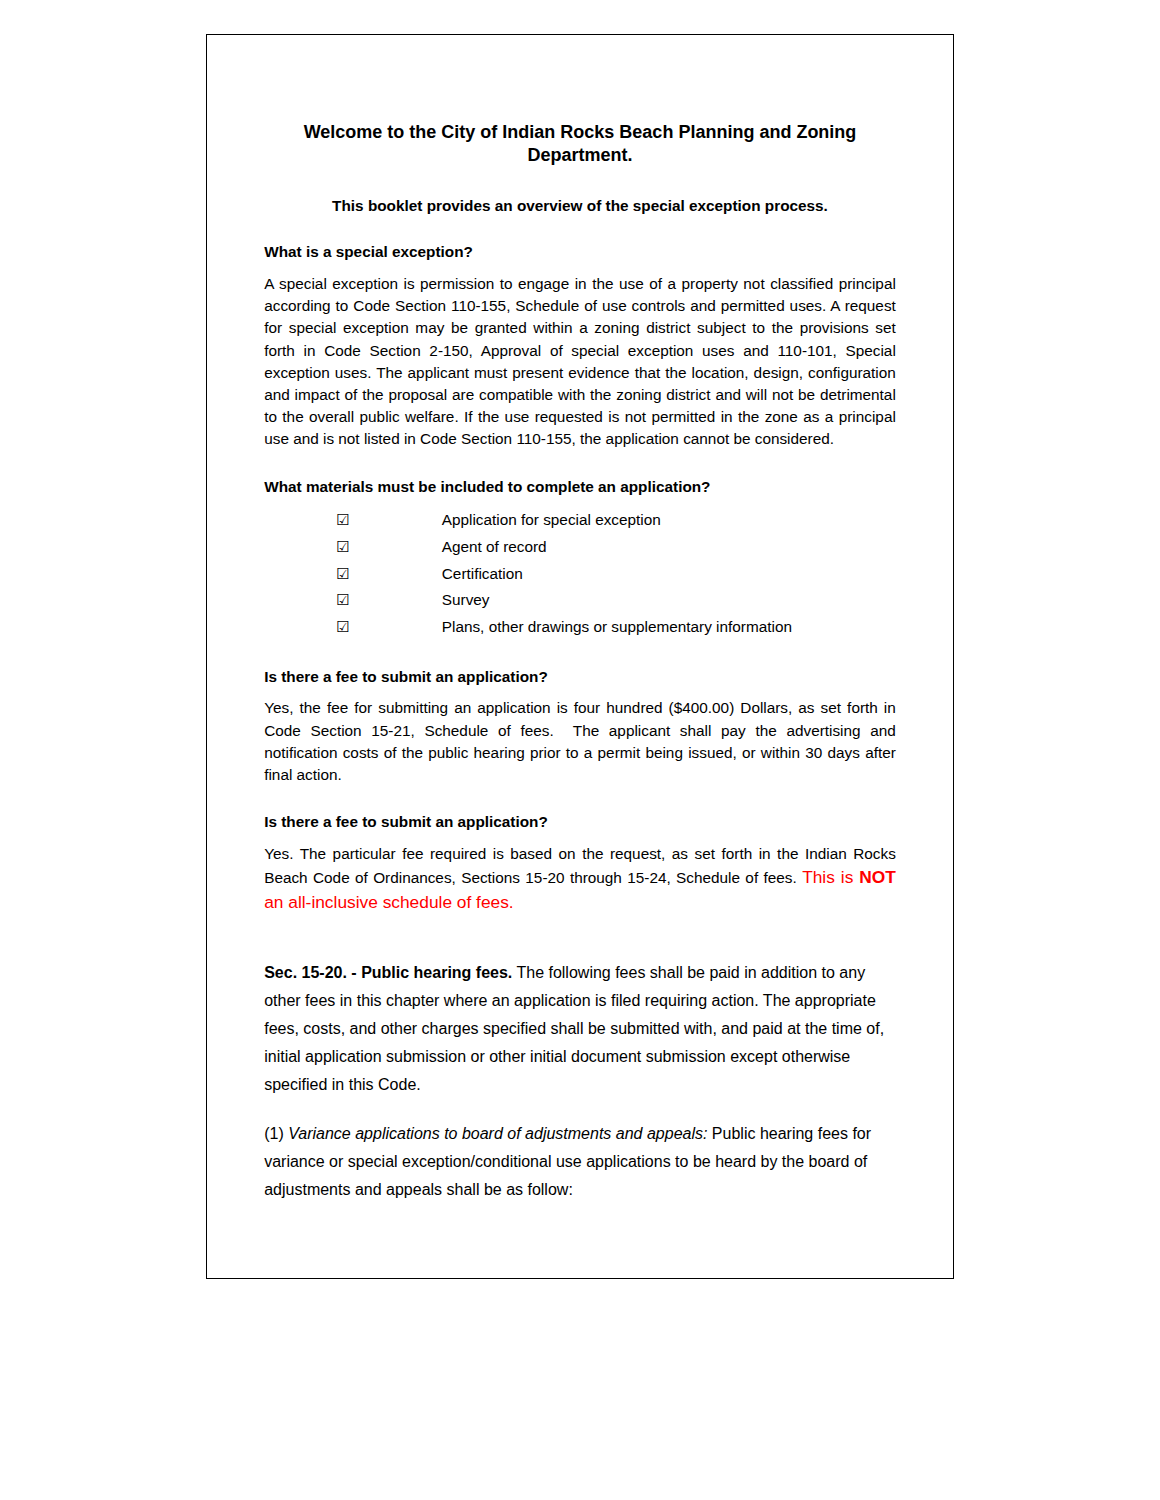Welcome to the City of Indian Rocks Beach Planning and Zoning Department.
This booklet provides an overview of the special exception process.
What is a special exception?
A special exception is permission to engage in the use of a property not classified principal according to Code Section 110-155, Schedule of use controls and permitted uses. A request for special exception may be granted within a zoning district subject to the provisions set forth in Code Section 2-150, Approval of special exception uses and 110-101, Special exception uses. The applicant must present evidence that the location, design, configuration and impact of the proposal are compatible with the zoning district and will not be detrimental to the overall public welfare. If the use requested is not permitted in the zone as a principal use and is not listed in Code Section 110-155, the application cannot be considered.
What materials must be included to complete an application?
☑Application for special exception
☑Agent of record
☑Certification
☑Survey
☑Plans, other drawings or supplementary information
Is there a fee to submit an application?
Yes, the fee for submitting an application is four hundred ($400.00) Dollars, as set forth in Code Section 15-21, Schedule of fees. The applicant shall pay the advertising and notification costs of the public hearing prior to a permit being issued, or within 30 days after final action.
Is there a fee to submit an application?
Yes. The particular fee required is based on the request, as set forth in the Indian Rocks Beach Code of Ordinances, Sections 15-20 through 15-24, Schedule of fees. This is NOT an all-inclusive schedule of fees.
Sec. 15-20. - Public hearing fees. The following fees shall be paid in addition to any other fees in this chapter where an application is filed requiring action. The appropriate fees, costs, and other charges specified shall be submitted with, and paid at the time of, initial application submission or other initial document submission except otherwise specified in this Code.
(1) Variance applications to board of adjustments and appeals: Public hearing fees for variance or special exception/conditional use applications to be heard by the board of adjustments and appeals shall be as follow: